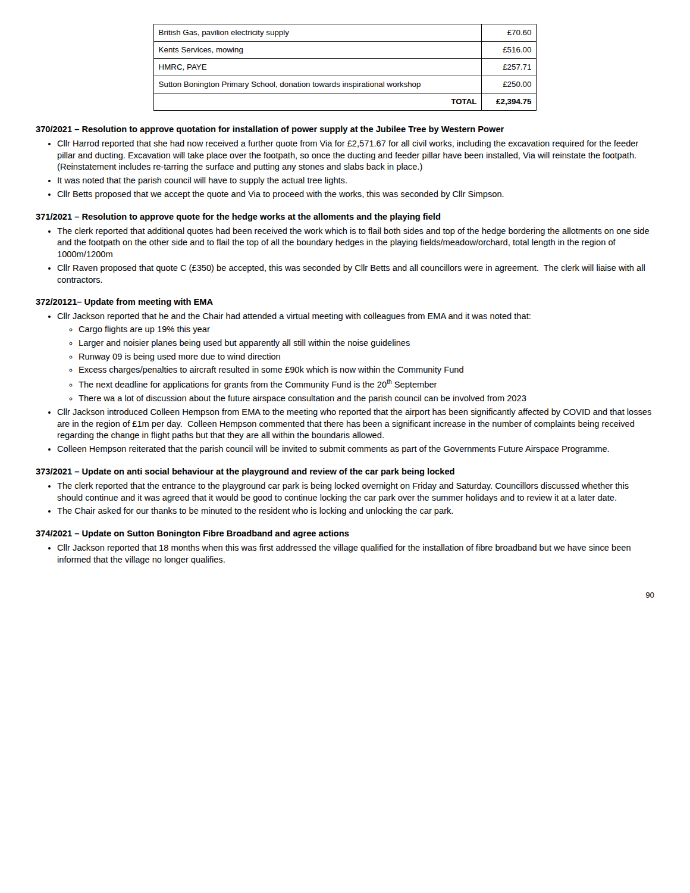| British Gas, pavilion electricity supply | £70.60 |
| Kents Services, mowing | £516.00 |
| HMRC, PAYE | £257.71 |
| Sutton Bonington Primary School, donation towards inspirational workshop | £250.00 |
| TOTAL | £2,394.75 |
370/2021 – Resolution to approve quotation for installation of power supply at the Jubilee Tree by Western Power
Cllr Harrod reported that she had now received a further quote from Via for £2,571.67 for all civil works, including the excavation required for the feeder pillar and ducting. Excavation will take place over the footpath, so once the ducting and feeder pillar have been installed, Via will reinstate the footpath. (Reinstatement includes re-tarring the surface and putting any stones and slabs back in place.)
It was noted that the parish council will have to supply the actual tree lights.
Cllr Betts proposed that we accept the quote and Via to proceed with the works, this was seconded by Cllr Simpson.
371/2021 – Resolution to approve quote for the hedge works at the alloments and the playing field
The clerk reported that additional quotes had been received the work which is to flail both sides and top of the hedge bordering the allotments on one side and the footpath on the other side and to flail the top of all the boundary hedges in the playing fields/meadow/orchard, total length in the region of 1000m/1200m
Cllr Raven proposed that quote C (£350) be accepted, this was seconded by Cllr Betts and all councillors were in agreement. The clerk will liaise with all contractors.
372/20121– Update from meeting with EMA
Cllr Jackson reported that he and the Chair had attended a virtual meeting with colleagues from EMA and it was noted that:
Cargo flights are up 19% this year
Larger and noisier planes being used but apparently all still within the noise guidelines
Runway 09 is being used more due to wind direction
Excess charges/penalties to aircraft resulted in some £90k which is now within the Community Fund
The next deadline for applications for grants from the Community Fund is the 20th September
There wa a lot of discussion about the future airspace consultation and the parish council can be involved from 2023
Cllr Jackson introduced Colleen Hempson from EMA to the meeting who reported that the airport has been significantly affected by COVID and that losses are in the region of £1m per day. Colleen Hempson commented that there has been a significant increase in the number of complaints being received regarding the change in flight paths but that they are all within the boundaris allowed.
Colleen Hempson reiterated that the parish council will be invited to submit comments as part of the Governments Future Airspace Programme.
373/2021 – Update on anti social behaviour at the playground and review of the car park being locked
The clerk reported that the entrance to the playground car park is being locked overnight on Friday and Saturday. Councillors discussed whether this should continue and it was agreed that it would be good to continue locking the car park over the summer holidays and to review it at a later date.
The Chair asked for our thanks to be minuted to the resident who is locking and unlocking the car park.
374/2021 – Update on Sutton Bonington Fibre Broadband and agree actions
Cllr Jackson reported that 18 months when this was first addressed the village qualified for the installation of fibre broadband but we have since been informed that the village no longer qualifies.
90